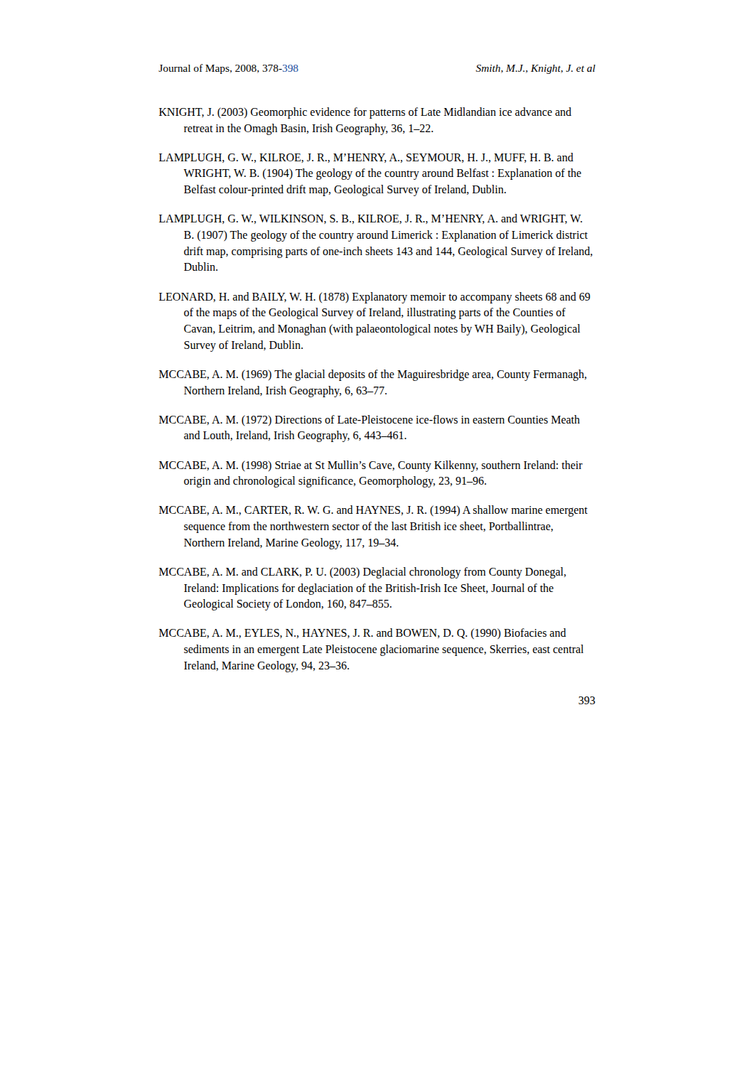Journal of Maps, 2008, 378-398
Smith, M.J., Knight, J. et al
KNIGHT, J. (2003) Geomorphic evidence for patterns of Late Midlandian ice advance and retreat in the Omagh Basin, Irish Geography, 36, 1–22.
LAMPLUGH, G. W., KILROE, J. R., M’HENRY, A., SEYMOUR, H. J., MUFF, H. B. and WRIGHT, W. B. (1904) The geology of the country around Belfast : Explanation of the Belfast colour-printed drift map, Geological Survey of Ireland, Dublin.
LAMPLUGH, G. W., WILKINSON, S. B., KILROE, J. R., M’HENRY, A. and WRIGHT, W. B. (1907) The geology of the country around Limerick : Explanation of Limerick district drift map, comprising parts of one-inch sheets 143 and 144, Geological Survey of Ireland, Dublin.
LEONARD, H. and BAILY, W. H. (1878) Explanatory memoir to accompany sheets 68 and 69 of the maps of the Geological Survey of Ireland, illustrating parts of the Counties of Cavan, Leitrim, and Monaghan (with palaeontological notes by WH Baily), Geological Survey of Ireland, Dublin.
MCCABE, A. M. (1969) The glacial deposits of the Maguiresbridge area, County Fermanagh, Northern Ireland, Irish Geography, 6, 63–77.
MCCABE, A. M. (1972) Directions of Late-Pleistocene ice-flows in eastern Counties Meath and Louth, Ireland, Irish Geography, 6, 443–461.
MCCABE, A. M. (1998) Striae at St Mullin’s Cave, County Kilkenny, southern Ireland: their origin and chronological significance, Geomorphology, 23, 91–96.
MCCABE, A. M., CARTER, R. W. G. and HAYNES, J. R. (1994) A shallow marine emergent sequence from the northwestern sector of the last British ice sheet, Portballintrae, Northern Ireland, Marine Geology, 117, 19–34.
MCCABE, A. M. and CLARK, P. U. (2003) Deglacial chronology from County Donegal, Ireland: Implications for deglaciation of the British-Irish Ice Sheet, Journal of the Geological Society of London, 160, 847–855.
MCCABE, A. M., EYLES, N., HAYNES, J. R. and BOWEN, D. Q. (1990) Biofacies and sediments in an emergent Late Pleistocene glaciomarine sequence, Skerries, east central Ireland, Marine Geology, 94, 23–36.
393